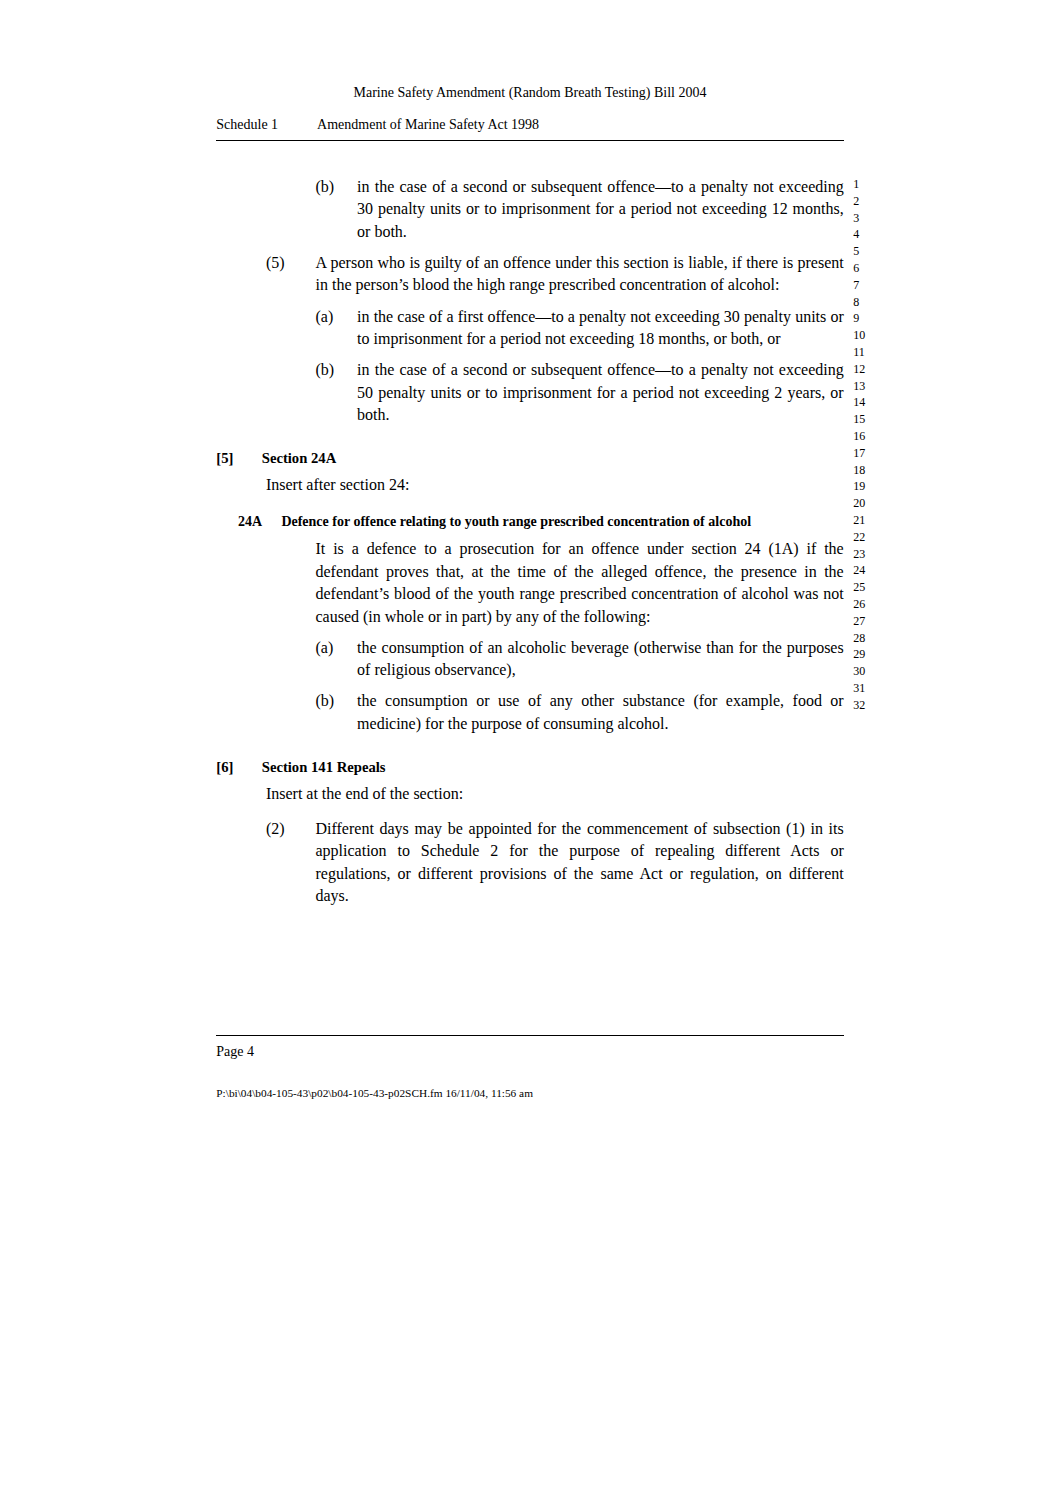Marine Safety Amendment (Random Breath Testing) Bill 2004
Schedule 1 Amendment of Marine Safety Act 1998
1
2
3
4
5
6
7
8
9
10
11
12
13
14
15
16
17
18
19
20
21
22
23
24
25
26
27
28
29
30
31
32
(b)
in the case of a second or subsequent offence—to a penalty not exceeding 30 penalty units or to imprisonment for a period not exceeding 12 months, or both.
(5)
A person who is guilty of an offence under this section is liable, if there is present in the person’s blood the high range prescribed concentration of alcohol:
(a)
in the case of a first offence—to a penalty not exceeding 30 penalty units or to imprisonment for a period not exceeding 18 months, or both, or
(b)
in the case of a second or subsequent offence—to a penalty not exceeding 50 penalty units or to imprisonment for a period not exceeding 2 years, or both.
[5] Section 24A
Insert after section 24:
24A Defence for offence relating to youth range prescribed concentration of alcohol
It is a defence to a prosecution for an offence under section 24 (1A) if the defendant proves that, at the time of the alleged offence, the presence in the defendant’s blood of the youth range prescribed concentration of alcohol was not caused (in whole or in part) by any of the following:
(a)
the consumption of an alcoholic beverage (otherwise than for the purposes of religious observance),
(b)
the consumption or use of any other substance (for example, food or medicine) for the purpose of consuming alcohol.
[6] Section 141 Repeals
Insert at the end of the section:
(2)
Different days may be appointed for the commencement of subsection (1) in its application to Schedule 2 for the purpose of repealing different Acts or regulations, or different provisions of the same Act or regulation, on different days.
Page 4
P:\bi\04\b04-105-43\p02\b04-105-43-p02SCH.fm 16/11/04, 11:56 am